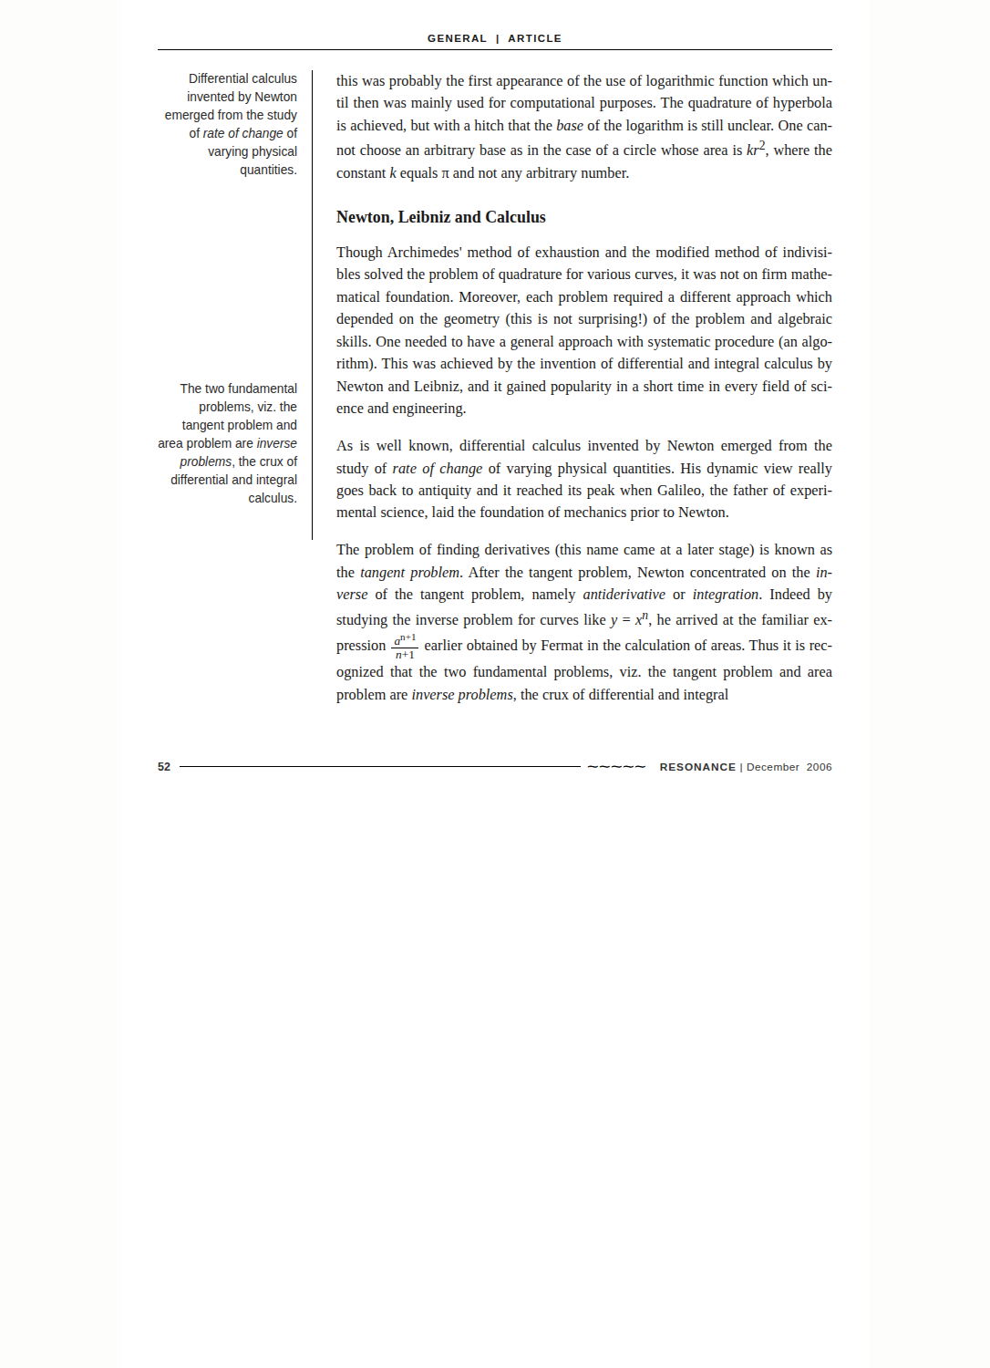General | Article
Differential calculus invented by Newton emerged from the study of rate of change of varying physical quantities.
The two fundamental problems, viz. the tangent problem and area problem are inverse problems, the crux of differential and integral calculus.
this was probably the first appearance of the use of logarithmic function which until then was mainly used for computational purposes. The quadrature of hyperbola is achieved, but with a hitch that the base of the logarithm is still unclear. One cannot choose an arbitrary base as in the case of a circle whose area is kr2, where the constant k equals π and not any arbitrary number.
Newton, Leibniz and Calculus
Though Archimedes' method of exhaustion and the modified method of indivisibles solved the problem of quadrature for various curves, it was not on firm mathematical foundation. Moreover, each problem required a different approach which depended on the geometry (this is not surprising!) of the problem and algebraic skills. One needed to have a general approach with systematic procedure (an algorithm). This was achieved by the invention of differential and integral calculus by Newton and Leibniz, and it gained popularity in a short time in every field of science and engineering.
As is well known, differential calculus invented by Newton emerged from the study of rate of change of varying physical quantities. His dynamic view really goes back to antiquity and it reached its peak when Galileo, the father of experimental science, laid the foundation of mechanics prior to Newton.
The problem of finding derivatives (this name came at a later stage) is known as the tangent problem. After the tangent problem, Newton concentrated on the inverse of the tangent problem, namely antiderivative or integration. Indeed by studying the inverse problem for curves like y = xn, he arrived at the familiar expression an+1 n+1 earlier obtained by Fermat in the calculation of areas. Thus it is recognized that the two fundamental problems, viz. the tangent problem and area problem are inverse problems, the crux of differential and integral
52
∼∼∼∼∼
RESONANCE | December 2006